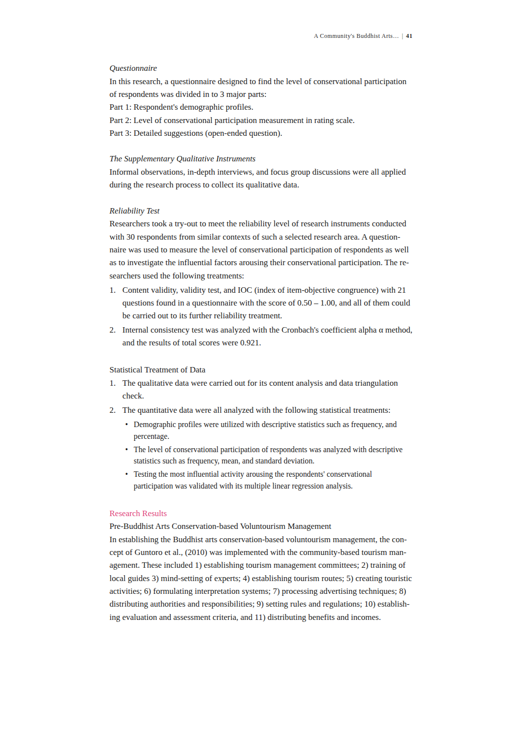A Community's Buddhist Arts…|41
Questionnaire
In this research, a questionnaire designed to find the level of conservational participation of respondents was divided in to 3 major parts:
Part 1: Respondent's demographic profiles.
Part 2: Level of conservational participation measurement in rating scale.
Part 3: Detailed suggestions (open-ended question).
The Supplementary Qualitative Instruments
Informal observations, in-depth interviews, and focus group discussions were all applied during the research process to collect its qualitative data.
Reliability Test
Researchers took a try-out to meet the reliability level of research instruments conducted with 30 respondents from similar contexts of such a selected research area. A questionnaire was used to measure the level of conservational participation of respondents as well as to investigate the influential factors arousing their conservational participation. The researchers used the following treatments:
Content validity, validity test, and IOC (index of item-objective congruence) with 21 questions found in a questionnaire with the score of 0.50 – 1.00, and all of them could be carried out to its further reliability treatment.
Internal consistency test was analyzed with the Cronbach's coefficient alpha α method, and the results of total scores were 0.921.
Statistical Treatment of Data
The qualitative data were carried out for its content analysis and data triangulation check.
The quantitative data were all analyzed with the following statistical treatments:
Demographic profiles were utilized with descriptive statistics such as frequency, and percentage.
The level of conservational participation of respondents was analyzed with descriptive statistics such as frequency, mean, and standard deviation.
Testing the most influential activity arousing the respondents' conservational participation was validated with its multiple linear regression analysis.
Research Results
Pre-Buddhist Arts Conservation-based Voluntourism Management
In establishing the Buddhist arts conservation-based voluntourism management, the concept of Guntoro et al., (2010) was implemented with the community-based tourism management. These included 1) establishing tourism management committees; 2) training of local guides 3) mind-setting of experts; 4) establishing tourism routes; 5) creating touristic activities; 6) formulating interpretation systems; 7) processing advertising techniques; 8) distributing authorities and responsibilities; 9) setting rules and regulations; 10) establishing evaluation and assessment criteria, and 11) distributing benefits and incomes.